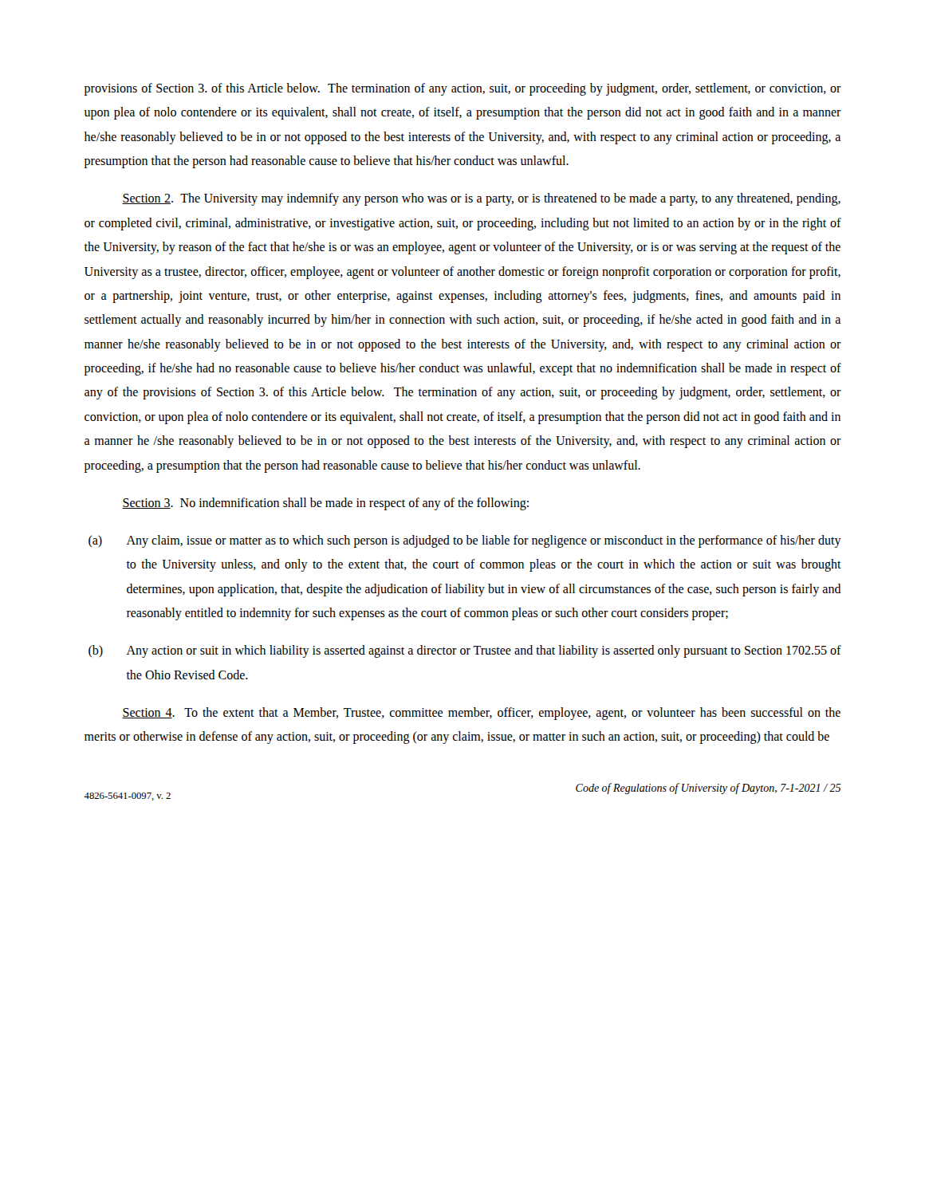provisions of Section 3. of this Article below. The termination of any action, suit, or proceeding by judgment, order, settlement, or conviction, or upon plea of nolo contendere or its equivalent, shall not create, of itself, a presumption that the person did not act in good faith and in a manner he/she reasonably believed to be in or not opposed to the best interests of the University, and, with respect to any criminal action or proceeding, a presumption that the person had reasonable cause to believe that his/her conduct was unlawful.
Section 2. The University may indemnify any person who was or is a party, or is threatened to be made a party, to any threatened, pending, or completed civil, criminal, administrative, or investigative action, suit, or proceeding, including but not limited to an action by or in the right of the University, by reason of the fact that he/she is or was an employee, agent or volunteer of the University, or is or was serving at the request of the University as a trustee, director, officer, employee, agent or volunteer of another domestic or foreign nonprofit corporation or corporation for profit, or a partnership, joint venture, trust, or other enterprise, against expenses, including attorney's fees, judgments, fines, and amounts paid in settlement actually and reasonably incurred by him/her in connection with such action, suit, or proceeding, if he/she acted in good faith and in a manner he/she reasonably believed to be in or not opposed to the best interests of the University, and, with respect to any criminal action or proceeding, if he/she had no reasonable cause to believe his/her conduct was unlawful, except that no indemnification shall be made in respect of any of the provisions of Section 3. of this Article below. The termination of any action, suit, or proceeding by judgment, order, settlement, or conviction, or upon plea of nolo contendere or its equivalent, shall not create, of itself, a presumption that the person did not act in good faith and in a manner he /she reasonably believed to be in or not opposed to the best interests of the University, and, with respect to any criminal action or proceeding, a presumption that the person had reasonable cause to believe that his/her conduct was unlawful.
Section 3. No indemnification shall be made in respect of any of the following:
(a) Any claim, issue or matter as to which such person is adjudged to be liable for negligence or misconduct in the performance of his/her duty to the University unless, and only to the extent that, the court of common pleas or the court in which the action or suit was brought determines, upon application, that, despite the adjudication of liability but in view of all circumstances of the case, such person is fairly and reasonably entitled to indemnity for such expenses as the court of common pleas or such other court considers proper;
(b) Any action or suit in which liability is asserted against a director or Trustee and that liability is asserted only pursuant to Section 1702.55 of the Ohio Revised Code.
Section 4. To the extent that a Member, Trustee, committee member, officer, employee, agent, or volunteer has been successful on the merits or otherwise in defense of any action, suit, or proceeding (or any claim, issue, or matter in such an action, suit, or proceeding) that could be
Code of Regulations of University of Dayton, 7-1-2021 / 25
4826-5641-0097, v. 2